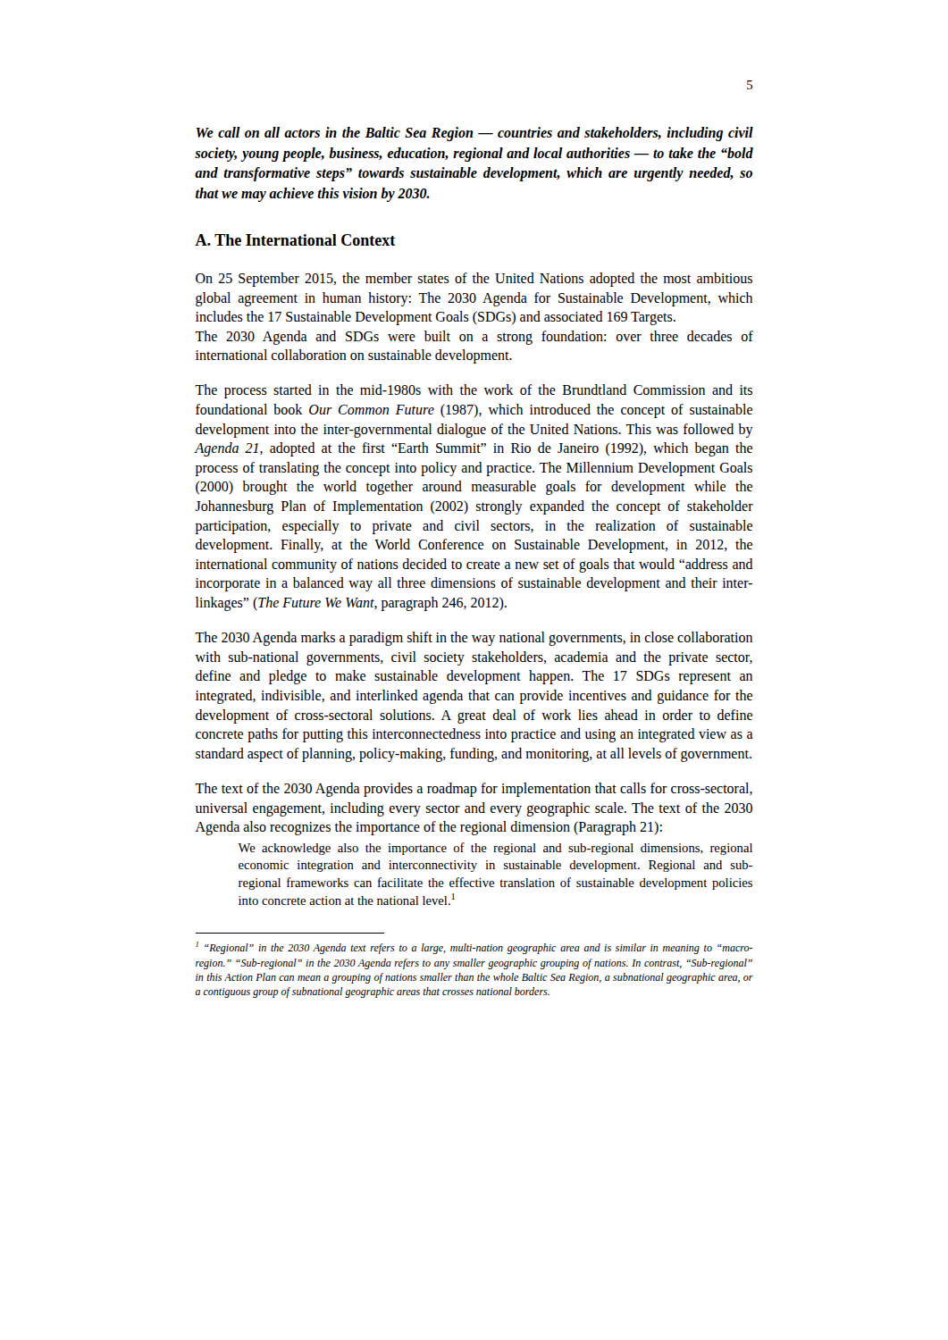5
We call on all actors in the Baltic Sea Region — countries and stakeholders, including civil society, young people, business, education, regional and local authorities — to take the “bold and transformative steps” towards sustainable development, which are urgently needed, so that we may achieve this vision by 2030.
A. The International Context
On 25 September 2015, the member states of the United Nations adopted the most ambitious global agreement in human history: The 2030 Agenda for Sustainable Development, which includes the 17 Sustainable Development Goals (SDGs) and associated 169 Targets.
The 2030 Agenda and SDGs were built on a strong foundation: over three decades of international collaboration on sustainable development.
The process started in the mid-1980s with the work of the Brundtland Commission and its foundational book Our Common Future (1987), which introduced the concept of sustainable development into the inter-governmental dialogue of the United Nations. This was followed by Agenda 21, adopted at the first “Earth Summit” in Rio de Janeiro (1992), which began the process of translating the concept into policy and practice. The Millennium Development Goals (2000) brought the world together around measurable goals for development while the Johannesburg Plan of Implementation (2002) strongly expanded the concept of stakeholder participation, especially to private and civil sectors, in the realization of sustainable development. Finally, at the World Conference on Sustainable Development, in 2012, the international community of nations decided to create a new set of goals that would “address and incorporate in a balanced way all three dimensions of sustainable development and their inter-linkages” (The Future We Want, paragraph 246, 2012).
The 2030 Agenda marks a paradigm shift in the way national governments, in close collaboration with sub-national governments, civil society stakeholders, academia and the private sector, define and pledge to make sustainable development happen. The 17 SDGs represent an integrated, indivisible, and interlinked agenda that can provide incentives and guidance for the development of cross-sectoral solutions. A great deal of work lies ahead in order to define concrete paths for putting this interconnectedness into practice and using an integrated view as a standard aspect of planning, policy-making, funding, and monitoring, at all levels of government.
The text of the 2030 Agenda provides a roadmap for implementation that calls for cross-sectoral, universal engagement, including every sector and every geographic scale. The text of the 2030 Agenda also recognizes the importance of the regional dimension (Paragraph 21):
We acknowledge also the importance of the regional and sub-regional dimensions, regional economic integration and interconnectivity in sustainable development. Regional and sub-regional frameworks can facilitate the effective translation of sustainable development policies into concrete action at the national level.1
1 “Regional” in the 2030 Agenda text refers to a large, multi-nation geographic area and is similar in meaning to “macro-region.” “Sub-regional” in the 2030 Agenda refers to any smaller geographic grouping of nations. In contrast, “Sub-regional” in this Action Plan can mean a grouping of nations smaller than the whole Baltic Sea Region, a subnational geographic area, or a contiguous group of subnational geographic areas that crosses national borders.